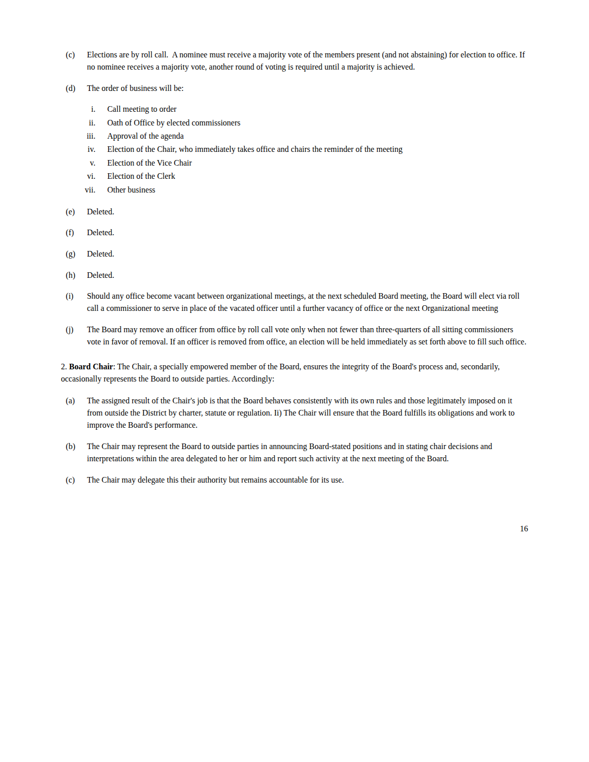(c)
Elections are by roll call. A nominee must receive a majority vote of the members present (and not abstaining) for election to office. If no nominee receives a majority vote, another round of voting is required until a majority is achieved.
(d)
The order of business will be:
Call meeting to order
Oath of Office by elected commissioners
Approval of the agenda
Election of the Chair, who immediately takes office and chairs the reminder of the meeting
Election of the Vice Chair
Election of the Clerk
Other business
(e)
Deleted.
(f)
Deleted.
(g)
Deleted.
(h)
Deleted.
(i)
Should any office become vacant between organizational meetings, at the next scheduled Board meeting, the Board will elect via roll call a commissioner to serve in place of the vacated officer until a further vacancy of office or the next Organizational meeting
(j)
The Board may remove an officer from office by roll call vote only when not fewer than three-quarters of all sitting commissioners vote in favor of removal. If an officer is removed from office, an election will be held immediately as set forth above to fill such office.
2. Board Chair: The Chair, a specially empowered member of the Board, ensures the integrity of the Board's process and, secondarily, occasionally represents the Board to outside parties. Accordingly:
(a)
The assigned result of the Chair's job is that the Board behaves consistently with its own rules and those legitimately imposed on it from outside the District by charter, statute or regulation. Ii) The Chair will ensure that the Board fulfills its obligations and work to improve the Board's performance.
(b)
The Chair may represent the Board to outside parties in announcing Board-stated positions and in stating chair decisions and interpretations within the area delegated to her or him and report such activity at the next meeting of the Board.
(c)
The Chair may delegate this their authority but remains accountable for its use.
16